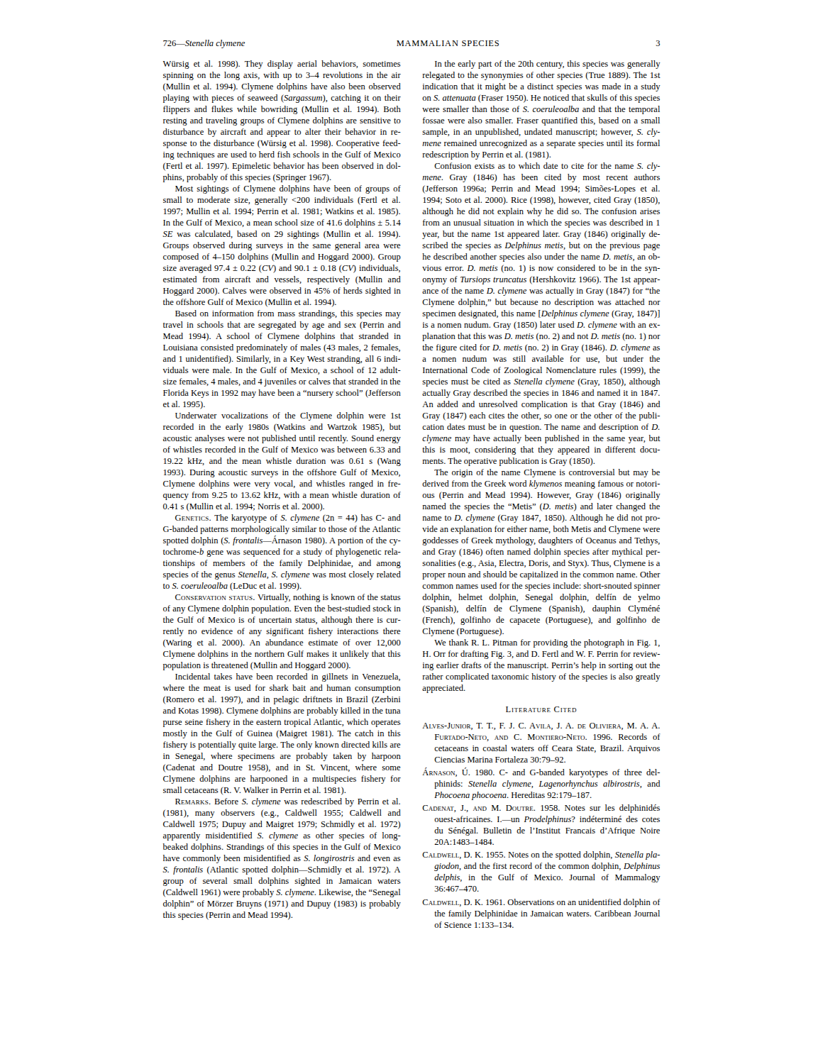726—Stenella clymene
MAMMALIAN SPECIES
3
Würsig et al. 1998). They display aerial behaviors, sometimes spinning on the long axis, with up to 3–4 revolutions in the air (Mullin et al. 1994). Clymene dolphins have also been observed playing with pieces of seaweed (Sargassum), catching it on their flippers and flukes while bowriding (Mullin et al. 1994). Both resting and traveling groups of Clymene dolphins are sensitive to disturbance by aircraft and appear to alter their behavior in response to the disturbance (Würsig et al. 1998). Cooperative feeding techniques are used to herd fish schools in the Gulf of Mexico (Fertl et al. 1997). Epimeletic behavior has been observed in dolphins, probably of this species (Springer 1967).
Most sightings of Clymene dolphins have been of groups of small to moderate size, generally <200 individuals (Fertl et al. 1997; Mullin et al. 1994; Perrin et al. 1981; Watkins et al. 1985). In the Gulf of Mexico, a mean school size of 41.6 dolphins ± 5.14 SE was calculated, based on 29 sightings (Mullin et al. 1994). Groups observed during surveys in the same general area were composed of 4–150 dolphins (Mullin and Hoggard 2000). Group size averaged 97.4 ± 0.22 (CV) and 90.1 ± 0.18 (CV) individuals, estimated from aircraft and vessels, respectively (Mullin and Hoggard 2000). Calves were observed in 45% of herds sighted in the offshore Gulf of Mexico (Mullin et al. 1994).
Based on information from mass strandings, this species may travel in schools that are segregated by age and sex (Perrin and Mead 1994). A school of Clymene dolphins that stranded in Louisiana consisted predominately of males (43 males, 2 females, and 1 unidentified). Similarly, in a Key West stranding, all 6 individuals were male. In the Gulf of Mexico, a school of 12 adult-size females, 4 males, and 4 juveniles or calves that stranded in the Florida Keys in 1992 may have been a “nursery school” (Jefferson et al. 1995).
Underwater vocalizations of the Clymene dolphin were 1st recorded in the early 1980s (Watkins and Wartzok 1985), but acoustic analyses were not published until recently. Sound energy of whistles recorded in the Gulf of Mexico was between 6.33 and 19.22 kHz, and the mean whistle duration was 0.61 s (Wang 1993). During acoustic surveys in the offshore Gulf of Mexico, Clymene dolphins were very vocal, and whistles ranged in frequency from 9.25 to 13.62 kHz, with a mean whistle duration of 0.41 s (Mullin et al. 1994; Norris et al. 2000).
Genetics. The karyotype of S. clymene (2n = 44) has C- and G-banded patterns morphologically similar to those of the Atlantic spotted dolphin (S. frontalis—Árnason 1980). A portion of the cytochrome-b gene was sequenced for a study of phylogenetic relationships of members of the family Delphinidae, and among species of the genus Stenella, S. clymene was most closely related to S. coeruleoalba (LeDuc et al. 1999).
Conservation status. Virtually, nothing is known of the status of any Clymene dolphin population. Even the best-studied stock in the Gulf of Mexico is of uncertain status, although there is currently no evidence of any significant fishery interactions there (Waring et al. 2000). An abundance estimate of over 12,000 Clymene dolphins in the northern Gulf makes it unlikely that this population is threatened (Mullin and Hoggard 2000).
Incidental takes have been recorded in gillnets in Venezuela, where the meat is used for shark bait and human consumption (Romero et al. 1997), and in pelagic driftnets in Brazil (Zerbini and Kotas 1998). Clymene dolphins are probably killed in the tuna purse seine fishery in the eastern tropical Atlantic, which operates mostly in the Gulf of Guinea (Maigret 1981). The catch in this fishery is potentially quite large. The only known directed kills are in Senegal, where specimens are probably taken by harpoon (Cadenat and Doutre 1958), and in St. Vincent, where some Clymene dolphins are harpooned in a multispecies fishery for small cetaceans (R. V. Walker in Perrin et al. 1981).
Remarks. Before S. clymene was redescribed by Perrin et al. (1981), many observers (e.g., Caldwell 1955; Caldwell and Caldwell 1975; Dupuy and Maigret 1979; Schmidly et al. 1972) apparently misidentified S. clymene as other species of long-beaked dolphins. Strandings of this species in the Gulf of Mexico have commonly been misidentified as S. longirostris and even as S. frontalis (Atlantic spotted dolphin—Schmidly et al. 1972). A group of several small dolphins sighted in Jamaican waters (Caldwell 1961) were probably S. clymene. Likewise, the “Senegal dolphin” of Mörzer Bruyns (1971) and Dupuy (1983) is probably this species (Perrin and Mead 1994).
In the early part of the 20th century, this species was generally relegated to the synonymies of other species (True 1889). The 1st indication that it might be a distinct species was made in a study on S. attenuata (Fraser 1950). He noticed that skulls of this species were smaller than those of S. coeruleoalba and that the temporal fossae were also smaller. Fraser quantified this, based on a small sample, in an unpublished, undated manuscript; however, S. clymene remained unrecognized as a separate species until its formal redescription by Perrin et al. (1981).
Confusion exists as to which date to cite for the name S. clymene. Gray (1846) has been cited by most recent authors (Jefferson 1996a; Perrin and Mead 1994; Simões-Lopes et al. 1994; Soto et al. 2000). Rice (1998), however, cited Gray (1850), although he did not explain why he did so. The confusion arises from an unusual situation in which the species was described in 1 year, but the name 1st appeared later. Gray (1846) originally described the species as Delphinus metis, but on the previous page he described another species also under the name D. metis, an obvious error. D. metis (no. 1) is now considered to be in the synonymy of Tursiops truncatus (Hershkovitz 1966). The 1st appearance of the name D. clymene was actually in Gray (1847) for “the Clymene dolphin,” but because no description was attached nor specimen designated, this name [Delphinus clymene (Gray, 1847)] is a nomen nudum. Gray (1850) later used D. clymene with an explanation that this was D. metis (no. 2) and not D. metis (no. 1) nor the figure cited for D. metis (no. 2) in Gray (1846). D. clymene as a nomen nudum was still available for use, but under the International Code of Zoological Nomenclature rules (1999), the species must be cited as Stenella clymene (Gray, 1850), although actually Gray described the species in 1846 and named it in 1847. An added and unresolved complication is that Gray (1846) and Gray (1847) each cites the other, so one or the other of the publication dates must be in question. The name and description of D. clymene may have actually been published in the same year, but this is moot, considering that they appeared in different documents. The operative publication is Gray (1850).
The origin of the name Clymene is controversial but may be derived from the Greek word klymenos meaning famous or notorious (Perrin and Mead 1994). However, Gray (1846) originally named the species the “Metis” (D. metis) and later changed the name to D. clymene (Gray 1847, 1850). Although he did not provide an explanation for either name, both Metis and Clymene were goddesses of Greek mythology, daughters of Oceanus and Tethys, and Gray (1846) often named dolphin species after mythical personalities (e.g., Asia, Electra, Doris, and Styx). Thus, Clymene is a proper noun and should be capitalized in the common name. Other common names used for the species include: short-snouted spinner dolphin, helmet dolphin, Senegal dolphin, delfín de yelmo (Spanish), delfín de Clymene (Spanish), dauphin Clyméné (French), golfinho de capacete (Portuguese), and golfinho de Clymene (Portuguese).
We thank R. L. Pitman for providing the photograph in Fig. 1, H. Orr for drafting Fig. 3, and D. Fertl and W. F. Perrin for reviewing earlier drafts of the manuscript. Perrin’s help in sorting out the rather complicated taxonomic history of the species is also greatly appreciated.
Literature Cited
Alves-Junior, T. T., F. J. C. Avila, J. A. de Oliviera, M. A. A. Furtado-Neto, and C. Montiero-Neto. 1996. Records of cetaceans in coastal waters off Ceara State, Brazil. Arquivos Ciencias Marina Fortaleza 30:79–92.
Árnason, Ú. 1980. C- and G-banded karyotypes of three delphinids: Stenella clymene, Lagenorhynchus albirostris, and Phocoena phocoena. Hereditas 92:179–187.
Cadenat, J., and M. Doutre. 1958. Notes sur les delphinidés ouest-africaines. I.—un Prodelphinus? indéterminé des cotes du Sénégal. Bulletin de l’Institut Francais d’Afrique Noire 20A:1483–1484.
Caldwell, D. K. 1955. Notes on the spotted dolphin, Stenella plagiodon, and the first record of the common dolphin, Delphinus delphis, in the Gulf of Mexico. Journal of Mammalogy 36:467–470.
Caldwell, D. K. 1961. Observations on an unidentified dolphin of the family Delphinidae in Jamaican waters. Caribbean Journal of Science 1:133–134.